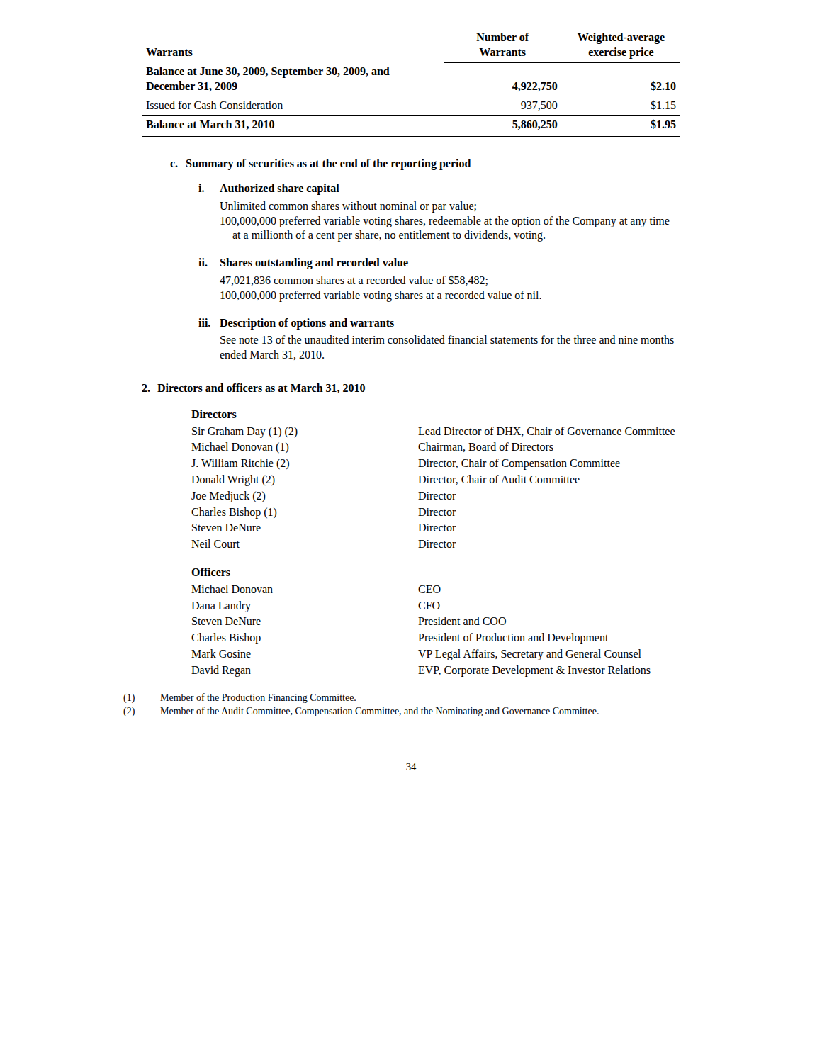| Warrants | Number of Warrants | Weighted-average exercise price |
| --- | --- | --- |
| Balance at June 30, 2009, September 30, 2009, and December 31, 2009 | 4,922,750 | $2.10 |
| Issued for Cash Consideration | 937,500 | $1.15 |
| Balance at March 31, 2010 | 5,860,250 | $1.95 |
c. Summary of securities as at the end of the reporting period
i. Authorized share capital
Unlimited common shares without nominal or par value;
100,000,000 preferred variable voting shares, redeemable at the option of the Company at any time at a millionth of a cent per share, no entitlement to dividends, voting.
ii. Shares outstanding and recorded value
47,021,836 common shares at a recorded value of $58,482;
100,000,000 preferred variable voting shares at a recorded value of nil.
iii. Description of options and warrants
See note 13 of the unaudited interim consolidated financial statements for the three and nine months ended March 31, 2010.
2. Directors and officers as at March 31, 2010
Directors
| Sir Graham Day (1) (2) | Lead Director of DHX, Chair of Governance Committee |
| Michael Donovan (1) | Chairman, Board of Directors |
| J. William Ritchie (2) | Director, Chair of Compensation Committee |
| Donald Wright (2) | Director, Chair of Audit Committee |
| Joe Medjuck (2) | Director |
| Charles Bishop (1) | Director |
| Steven DeNure | Director |
| Neil Court | Director |
Officers
| Michael Donovan | CEO |
| Dana Landry | CFO |
| Steven DeNure | President and COO |
| Charles Bishop | President of Production and Development |
| Mark Gosine | VP Legal Affairs, Secretary and General Counsel |
| David Regan | EVP, Corporate Development & Investor Relations |
(1) Member of the Production Financing Committee.
(2) Member of the Audit Committee, Compensation Committee, and the Nominating and Governance Committee.
34